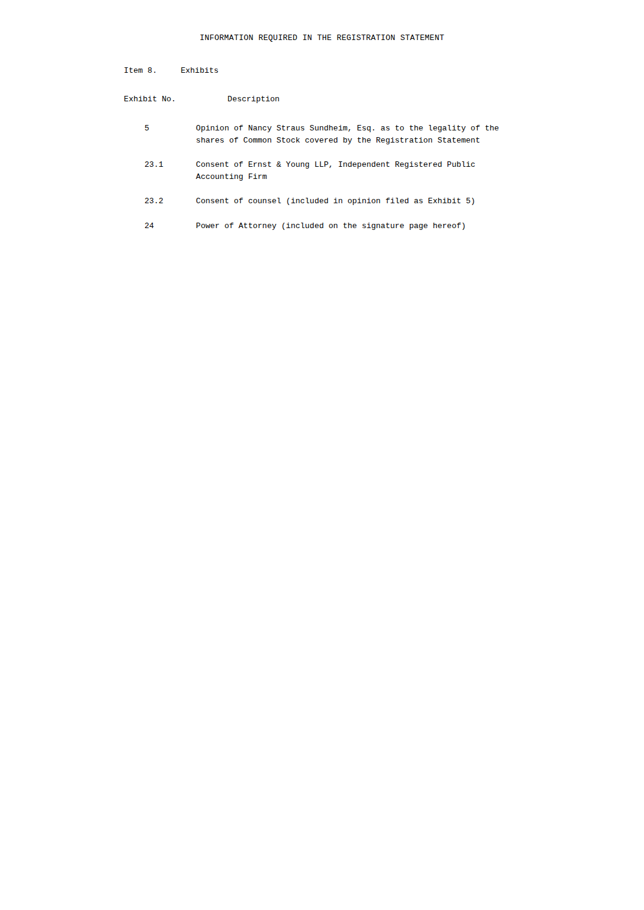INFORMATION REQUIRED IN THE REGISTRATION STATEMENT
Item 8. Exhibits
| Exhibit No. | Description |
| --- | --- |
| 5 | Opinion of Nancy Straus Sundheim, Esq. as to the legality of the shares of Common Stock covered by the Registration Statement |
| 23.1 | Consent of Ernst & Young LLP, Independent Registered Public Accounting Firm |
| 23.2 | Consent of counsel (included in opinion filed as Exhibit 5) |
| 24 | Power of Attorney (included on the signature page hereof) |